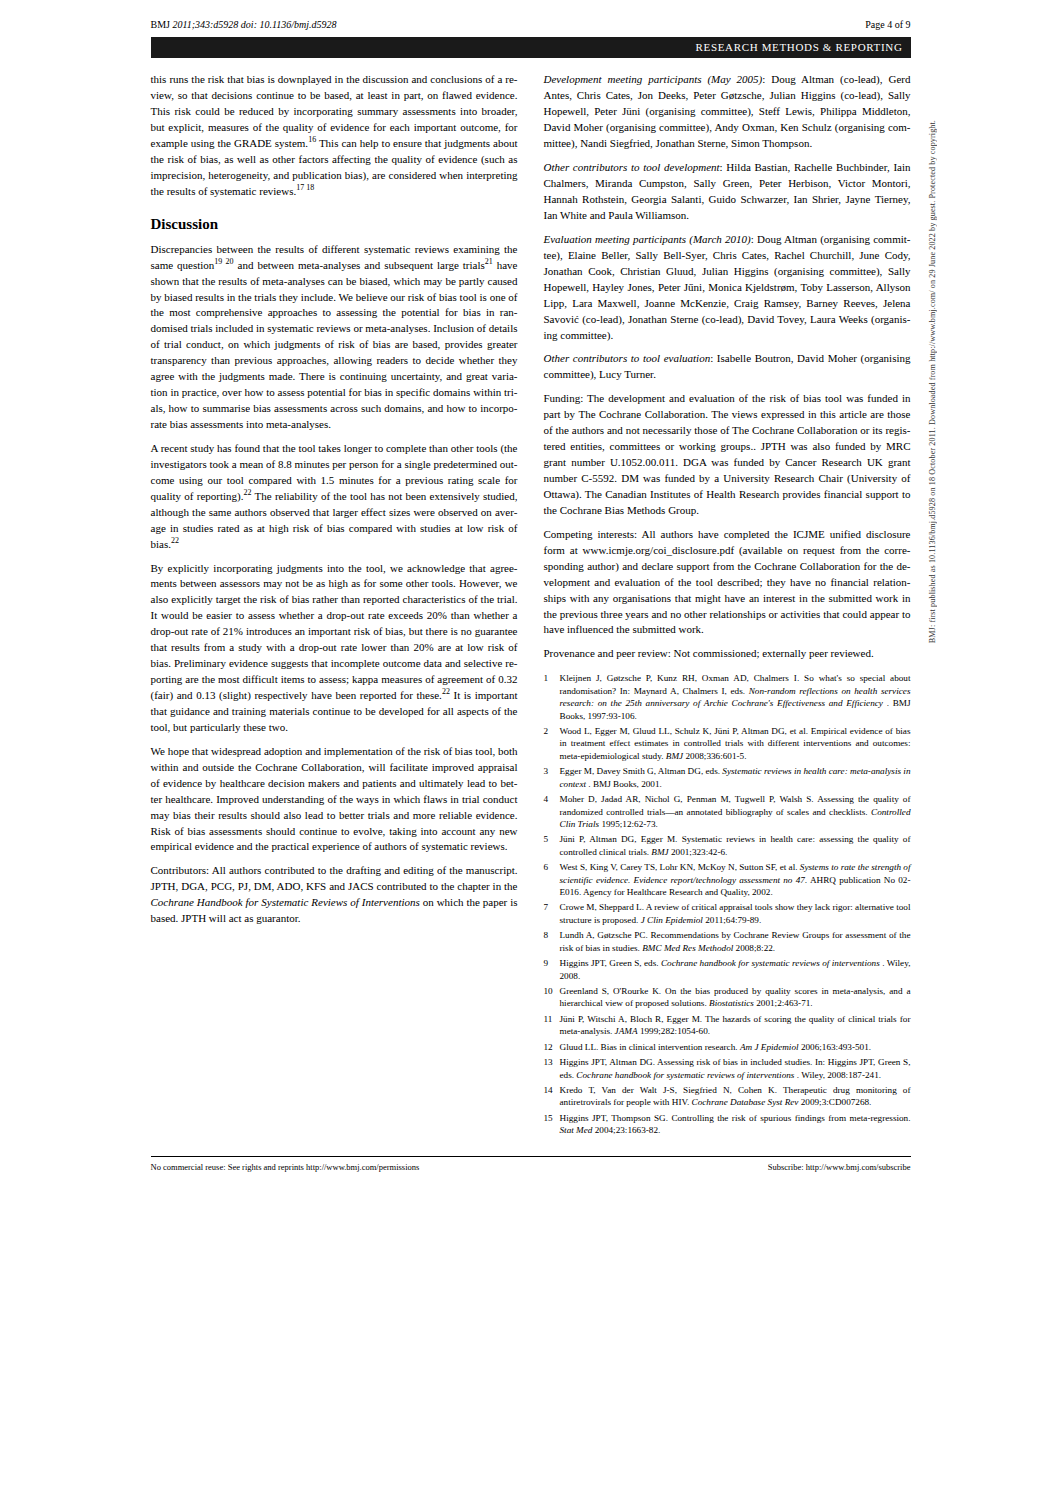BMJ 2011;343:d5928 doi: 10.1136/bmj.d5928
Page 4 of 9
Research Methods & Reporting
BMJ: first published as 10.1136/bmj.d5928 on 18 October 2011. Downloaded from http://www.bmj.com/ on 29 June 2022 by guest. Protected by copyright.
this runs the risk that bias is downplayed in the discussion and conclusions of a review, so that decisions continue to be based, at least in part, on flawed evidence. This risk could be reduced by incorporating summary assessments into broader, but explicit, measures of the quality of evidence for each important outcome, for example using the GRADE system.16 This can help to ensure that judgments about the risk of bias, as well as other factors affecting the quality of evidence (such as imprecision, heterogeneity, and publication bias), are considered when interpreting the results of systematic reviews.17 18
Discussion
Discrepancies between the results of different systematic reviews examining the same question19 20 and between meta-analyses and subsequent large trials21 have shown that the results of meta-analyses can be biased, which may be partly caused by biased results in the trials they include. We believe our risk of bias tool is one of the most comprehensive approaches to assessing the potential for bias in randomised trials included in systematic reviews or meta-analyses. Inclusion of details of trial conduct, on which judgments of risk of bias are based, provides greater transparency than previous approaches, allowing readers to decide whether they agree with the judgments made. There is continuing uncertainty, and great variation in practice, over how to assess potential for bias in specific domains within trials, how to summarise bias assessments across such domains, and how to incorporate bias assessments into meta-analyses.
A recent study has found that the tool takes longer to complete than other tools (the investigators took a mean of 8.8 minutes per person for a single predetermined outcome using our tool compared with 1.5 minutes for a previous rating scale for quality of reporting).22 The reliability of the tool has not been extensively studied, although the same authors observed that larger effect sizes were observed on average in studies rated as at high risk of bias compared with studies at low risk of bias.22
By explicitly incorporating judgments into the tool, we acknowledge that agreements between assessors may not be as high as for some other tools. However, we also explicitly target the risk of bias rather than reported characteristics of the trial. It would be easier to assess whether a drop-out rate exceeds 20% than whether a drop-out rate of 21% introduces an important risk of bias, but there is no guarantee that results from a study with a drop-out rate lower than 20% are at low risk of bias. Preliminary evidence suggests that incomplete outcome data and selective reporting are the most difficult items to assess; kappa measures of agreement of 0.32 (fair) and 0.13 (slight) respectively have been reported for these.22 It is important that guidance and training materials continue to be developed for all aspects of the tool, but particularly these two.
We hope that widespread adoption and implementation of the risk of bias tool, both within and outside the Cochrane Collaboration, will facilitate improved appraisal of evidence by healthcare decision makers and patients and ultimately lead to better healthcare. Improved understanding of the ways in which flaws in trial conduct may bias their results should also lead to better trials and more reliable evidence. Risk of bias assessments should continue to evolve, taking into account any new empirical evidence and the practical experience of authors of systematic reviews.
Contributors: All authors contributed to the drafting and editing of the manuscript. JPTH, DGA, PCG, PJ, DM, ADO, KFS and JACS contributed to the chapter in the Cochrane Handbook for Systematic Reviews of Interventions on which the paper is based. JPTH will act as guarantor.
Development meeting participants (May 2005): Doug Altman (co-lead), Gerd Antes, Chris Cates, Jon Deeks, Peter Gøtzsche, Julian Higgins (co-lead), Sally Hopewell, Peter Jüni (organising committee), Steff Lewis, Philippa Middleton, David Moher (organising committee), Andy Oxman, Ken Schulz (organising committee), Nandi Siegfried, Jonathan Sterne, Simon Thompson.
Other contributors to tool development: Hilda Bastian, Rachelle Buchbinder, Iain Chalmers, Miranda Cumpston, Sally Green, Peter Herbison, Victor Montori, Hannah Rothstein, Georgia Salanti, Guido Schwarzer, Ian Shrier, Jayne Tierney, Ian White and Paula Williamson.
Evaluation meeting participants (March 2010): Doug Altman (organising committee), Elaine Beller, Sally Bell-Syer, Chris Cates, Rachel Churchill, June Cody, Jonathan Cook, Christian Gluud, Julian Higgins (organising committee), Sally Hopewell, Hayley Jones, Peter Jűni, Monica Kjeldstrøm, Toby Lasserson, Allyson Lipp, Lara Maxwell, Joanne McKenzie, Craig Ramsey, Barney Reeves, Jelena Savović (co-lead), Jonathan Sterne (co-lead), David Tovey, Laura Weeks (organising committee).
Other contributors to tool evaluation: Isabelle Boutron, David Moher (organising committee), Lucy Turner.
Funding: The development and evaluation of the risk of bias tool was funded in part by The Cochrane Collaboration. The views expressed in this article are those of the authors and not necessarily those of The Cochrane Collaboration or its registered entities, committees or working groups.. JPTH was also funded by MRC grant number U.1052.00.011. DGA was funded by Cancer Research UK grant number C-5592. DM was funded by a University Research Chair (University of Ottawa). The Canadian Institutes of Health Research provides financial support to the Cochrane Bias Methods Group.
Competing interests: All authors have completed the ICJME unified disclosure form at www.icmje.org/coi_disclosure.pdf (available on request from the corresponding author) and declare support from the Cochrane Collaboration for the development and evaluation of the tool described; they have no financial relationships with any organisations that might have an interest in the submitted work in the previous three years and no other relationships or activities that could appear to have influenced the submitted work.
Provenance and peer review: Not commissioned; externally peer reviewed.
Kleijnen J, Gøtzsche P, Kunz RH, Oxman AD, Chalmers I. So what's so special about randomisation? In: Maynard A, Chalmers I, eds. Non-random reflections on health services research: on the 25th anniversary of Archie Cochrane's Effectiveness and Efficiency . BMJ Books, 1997:93-106.
Wood L, Egger M, Gluud LL, Schulz K, Jüni P, Altman DG, et al. Empirical evidence of bias in treatment effect estimates in controlled trials with different interventions and outcomes: meta-epidemiological study. BMJ 2008;336:601-5.
Egger M, Davey Smith G, Altman DG, eds. Systematic reviews in health care: meta-analysis in context . BMJ Books, 2001.
Moher D, Jadad AR, Nichol G, Penman M, Tugwell P, Walsh S. Assessing the quality of randomized controlled trials—an annotated bibliography of scales and checklists. Controlled Clin Trials 1995;12:62-73.
Jüni P, Altman DG, Egger M. Systematic reviews in health care: assessing the quality of controlled clinical trials. BMJ 2001;323:42-6.
West S, King V, Carey TS, Lohr KN, McKoy N, Sutton SF, et al. Systems to rate the strength of scientific evidence. Evidence report/technology assessment no 47. AHRQ publication No 02-E016. Agency for Healthcare Research and Quality, 2002.
Crowe M, Sheppard L. A review of critical appraisal tools show they lack rigor: alternative tool structure is proposed. J Clin Epidemiol 2011;64:79-89.
Lundh A, Gøtzsche PC. Recommendations by Cochrane Review Groups for assessment of the risk of bias in studies. BMC Med Res Methodol 2008;8:22.
Higgins JPT, Green S, eds. Cochrane handbook for systematic reviews of interventions . Wiley, 2008.
Greenland S, O'Rourke K. On the bias produced by quality scores in meta-analysis, and a hierarchical view of proposed solutions. Biostatistics 2001;2:463-71.
Jüni P, Witschi A, Bloch R, Egger M. The hazards of scoring the quality of clinical trials for meta-analysis. JAMA 1999;282:1054-60.
Gluud LL. Bias in clinical intervention research. Am J Epidemiol 2006;163:493-501.
Higgins JPT, Altman DG. Assessing risk of bias in included studies. In: Higgins JPT, Green S, eds. Cochrane handbook for systematic reviews of interventions . Wiley, 2008:187-241.
Kredo T, Van der Walt J-S, Siegfried N, Cohen K. Therapeutic drug monitoring of antiretrovirals for people with HIV. Cochrane Database Syst Rev 2009;3:CD007268.
Higgins JPT, Thompson SG. Controlling the risk of spurious findings from meta-regression. Stat Med 2004;23:1663-82.
No commercial reuse: See rights and reprints http://www.bmj.com/permissions
Subscribe: http://www.bmj.com/subscribe